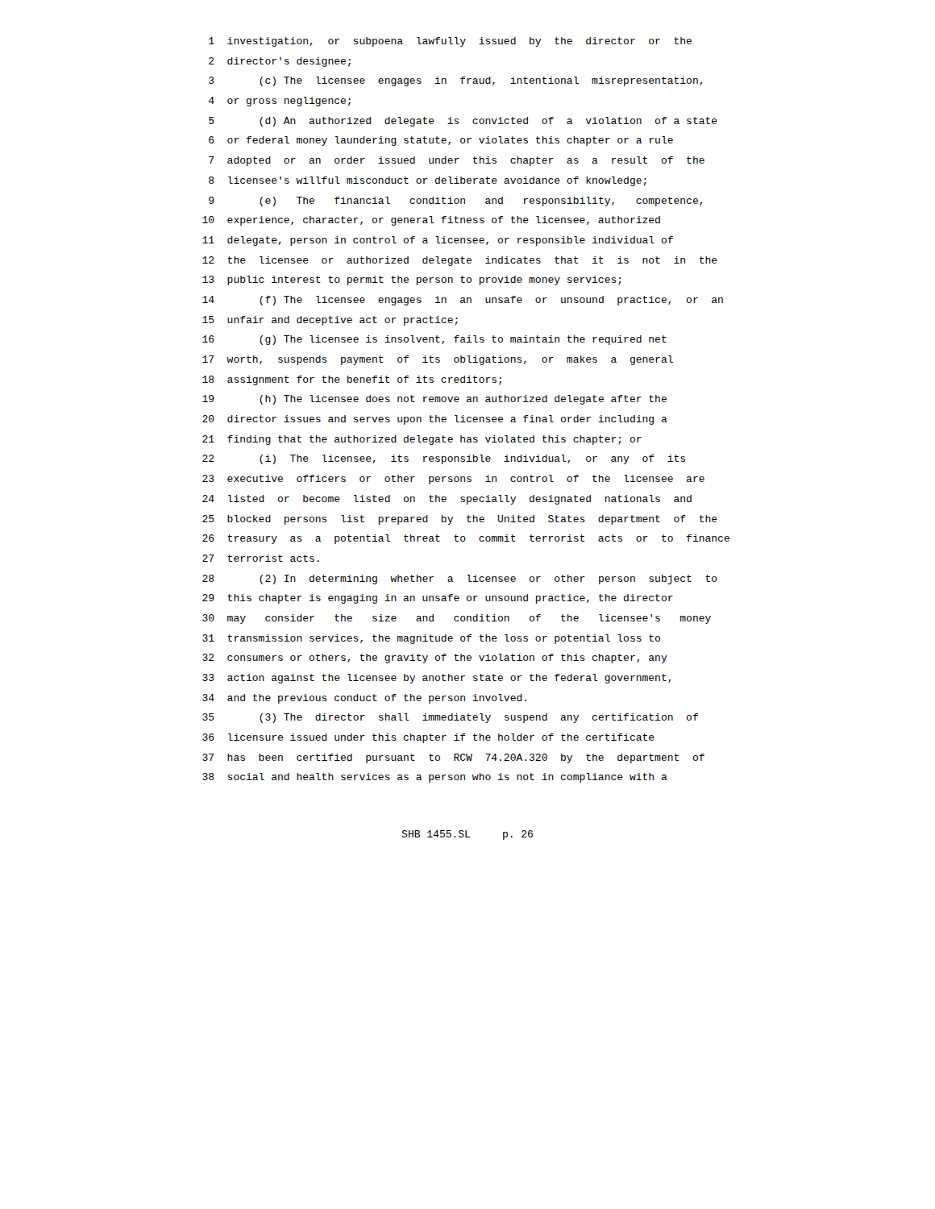investigation, or subpoena lawfully issued by the director or the
director's designee;
(c) The licensee engages in fraud, intentional misrepresentation,
or gross negligence;
(d) An authorized delegate is convicted of a violation of a state
or federal money laundering statute, or violates this chapter or a rule
adopted or an order issued under this chapter as a result of the
licensee's willful misconduct or deliberate avoidance of knowledge;
(e) The financial condition and responsibility, competence,
experience, character, or general fitness of the licensee, authorized
delegate, person in control of a licensee, or responsible individual of
the licensee or authorized delegate indicates that it is not in the
public interest to permit the person to provide money services;
(f) The licensee engages in an unsafe or unsound practice, or an
unfair and deceptive act or practice;
(g) The licensee is insolvent, fails to maintain the required net
worth, suspends payment of its obligations, or makes a general
assignment for the benefit of its creditors;
(h) The licensee does not remove an authorized delegate after the
director issues and serves upon the licensee a final order including a
finding that the authorized delegate has violated this chapter; or
(i) The licensee, its responsible individual, or any of its
executive officers or other persons in control of the licensee are
listed or become listed on the specially designated nationals and
blocked persons list prepared by the United States department of the
treasury as a potential threat to commit terrorist acts or to finance
terrorist acts.
(2) In determining whether a licensee or other person subject to
this chapter is engaging in an unsafe or unsound practice, the director
may consider the size and condition of the licensee's money
transmission services, the magnitude of the loss or potential loss to
consumers or others, the gravity of the violation of this chapter, any
action against the licensee by another state or the federal government,
and the previous conduct of the person involved.
(3) The director shall immediately suspend any certification of
licensure issued under this chapter if the holder of the certificate
has been certified pursuant to RCW 74.20A.320 by the department of
social and health services as a person who is not in compliance with a
SHB 1455.SL p. 26